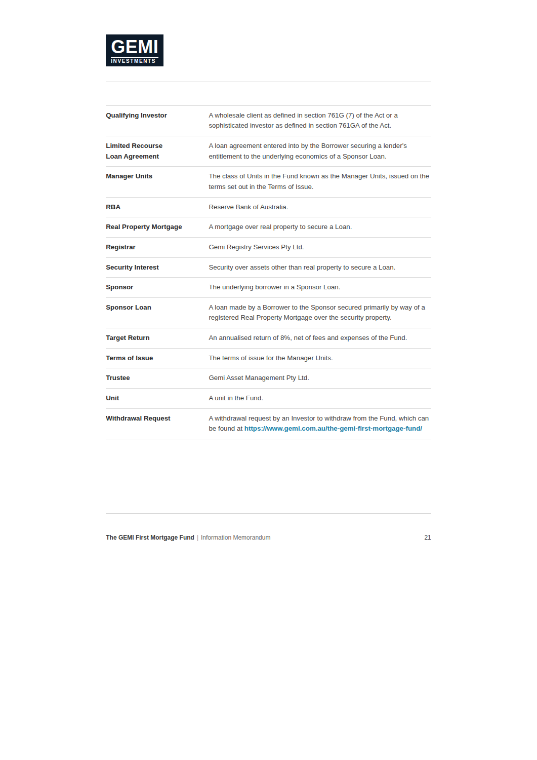GEMI INVESTMENTS
| Qualifying Investor | A wholesale client as defined in section 761G (7) of the Act or a sophisticated investor as defined in section 761GA of the Act. |
| Limited Recourse Loan Agreement | A loan agreement entered into by the Borrower securing a lender's entitlement to the underlying economics of a Sponsor Loan. |
| Manager Units | The class of Units in the Fund known as the Manager Units, issued on the terms set out in the Terms of Issue. |
| RBA | Reserve Bank of Australia. |
| Real Property Mortgage | A mortgage over real property to secure a Loan. |
| Registrar | Gemi Registry Services Pty Ltd. |
| Security Interest | Security over assets other than real property to secure a Loan. |
| Sponsor | The underlying borrower in a Sponsor Loan. |
| Sponsor Loan | A loan made by a Borrower to the Sponsor secured primarily by way of a registered Real Property Mortgage over the security property. |
| Target Return | An annualised return of 8%, net of fees and expenses of the Fund. |
| Terms of Issue | The terms of issue for the Manager Units. |
| Trustee | Gemi Asset Management Pty Ltd. |
| Unit | A unit in the Fund. |
| Withdrawal Request | A withdrawal request by an Investor to withdraw from the Fund, which can be found at https://www.gemi.com.au/the-gemi-first-mortgage-fund/ |
The GEMI First Mortgage Fund|Information Memorandum
21